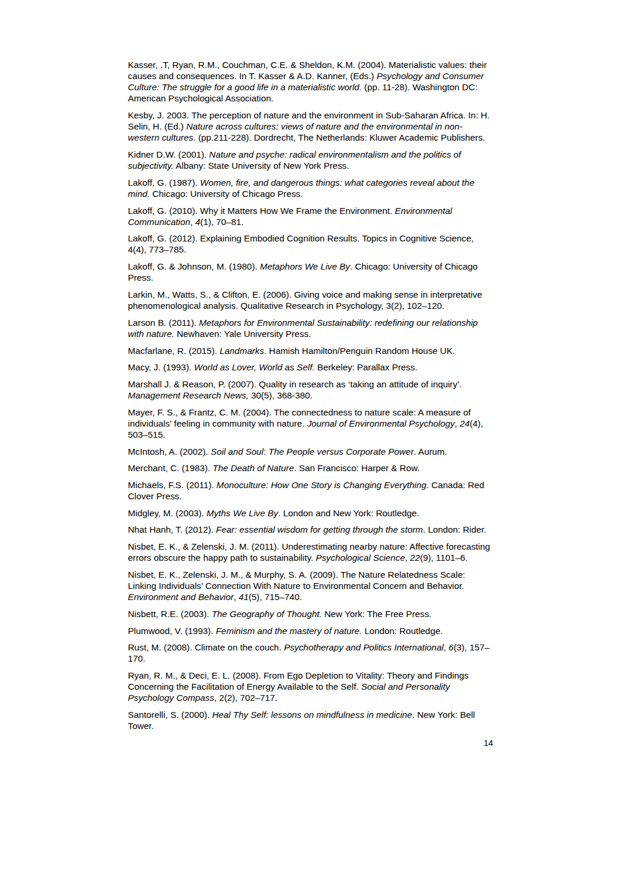Kasser, .T, Ryan, R.M., Couchman, C.E. & Sheldon, K.M. (2004). Materialistic values: their causes and consequences. In T. Kasser & A.D. Kanner, (Eds.) Psychology and Consumer Culture: The struggle for a good life in a materialistic world. (pp. 11-28). Washington DC: American Psychological Association.
Kesby, J. 2003. The perception of nature and the environment in Sub-Saharan Africa. In: H. Selin, H. (Ed.) Nature across cultures: views of nature and the environmental in non-western cultures. (pp.211-228). Dordrecht, The Netherlands: Kluwer Academic Publishers.
Kidner D.W. (2001). Nature and psyche: radical environmentalism and the politics of subjectivity. Albany: State University of New York Press.
Lakoff, G. (1987). Women, fire, and dangerous things: what categories reveal about the mind. Chicago: University of Chicago Press.
Lakoff, G. (2010). Why it Matters How We Frame the Environment. Environmental Communication, 4(1), 70–81.
Lakoff, G. (2012). Explaining Embodied Cognition Results. Topics in Cognitive Science, 4(4), 773–785.
Lakoff, G. & Johnson, M. (1980). Metaphors We Live By. Chicago: University of Chicago Press.
Larkin, M., Watts, S., & Clifton, E. (2006). Giving voice and making sense in interpretative phenomenological analysis. Qualitative Research in Psychology, 3(2), 102–120.
Larson B. (2011). Metaphors for Environmental Sustainability: redefining our relationship with nature. Newhaven: Yale University Press.
Macfarlane, R. (2015). Landmarks. Hamish Hamilton/Penguin Random House UK.
Macy, J. (1993). World as Lover, World as Self. Berkeley: Parallax Press.
Marshall J. & Reason, P. (2007). Quality in research as ‘taking an attitude of inquiry’. Management Research News, 30(5), 368-380.
Mayer, F. S., & Frantz, C. M. (2004). The connectedness to nature scale: A measure of individuals’ feeling in community with nature. Journal of Environmental Psychology, 24(4), 503–515.
McIntosh, A. (2002). Soil and Soul: The People versus Corporate Power. Aurum.
Merchant, C. (1983). The Death of Nature. San Francisco: Harper & Row.
Michaels, F.S. (2011). Monoculture: How One Story is Changing Everything. Canada: Red Clover Press.
Midgley, M. (2003). Myths We Live By. London and New York: Routledge.
Nhat Hanh, T. (2012). Fear: essential wisdom for getting through the storm. London: Rider.
Nisbet, E. K., & Zelenski, J. M. (2011). Underestimating nearby nature: Affective forecasting errors obscure the happy path to sustainability. Psychological Science, 22(9), 1101–6.
Nisbet, E. K., Zelenski, J. M., & Murphy, S. A. (2009). The Nature Relatedness Scale: Linking Individuals’ Connection With Nature to Environmental Concern and Behavior. Environment and Behavior, 41(5), 715–740.
Nisbett, R.E. (2003). The Geography of Thought. New York: The Free Press.
Plumwood, V. (1993). Feminism and the mastery of nature. London: Routledge.
Rust, M. (2008). Climate on the couch. Psychotherapy and Politics International, 6(3), 157–170.
Ryan, R. M., & Deci, E. L. (2008). From Ego Depletion to Vitality: Theory and Findings Concerning the Facilitation of Energy Available to the Self. Social and Personality Psychology Compass, 2(2), 702–717.
Santorelli, S. (2000). Heal Thy Self: lessons on mindfulness in medicine. New York: Bell Tower.
14